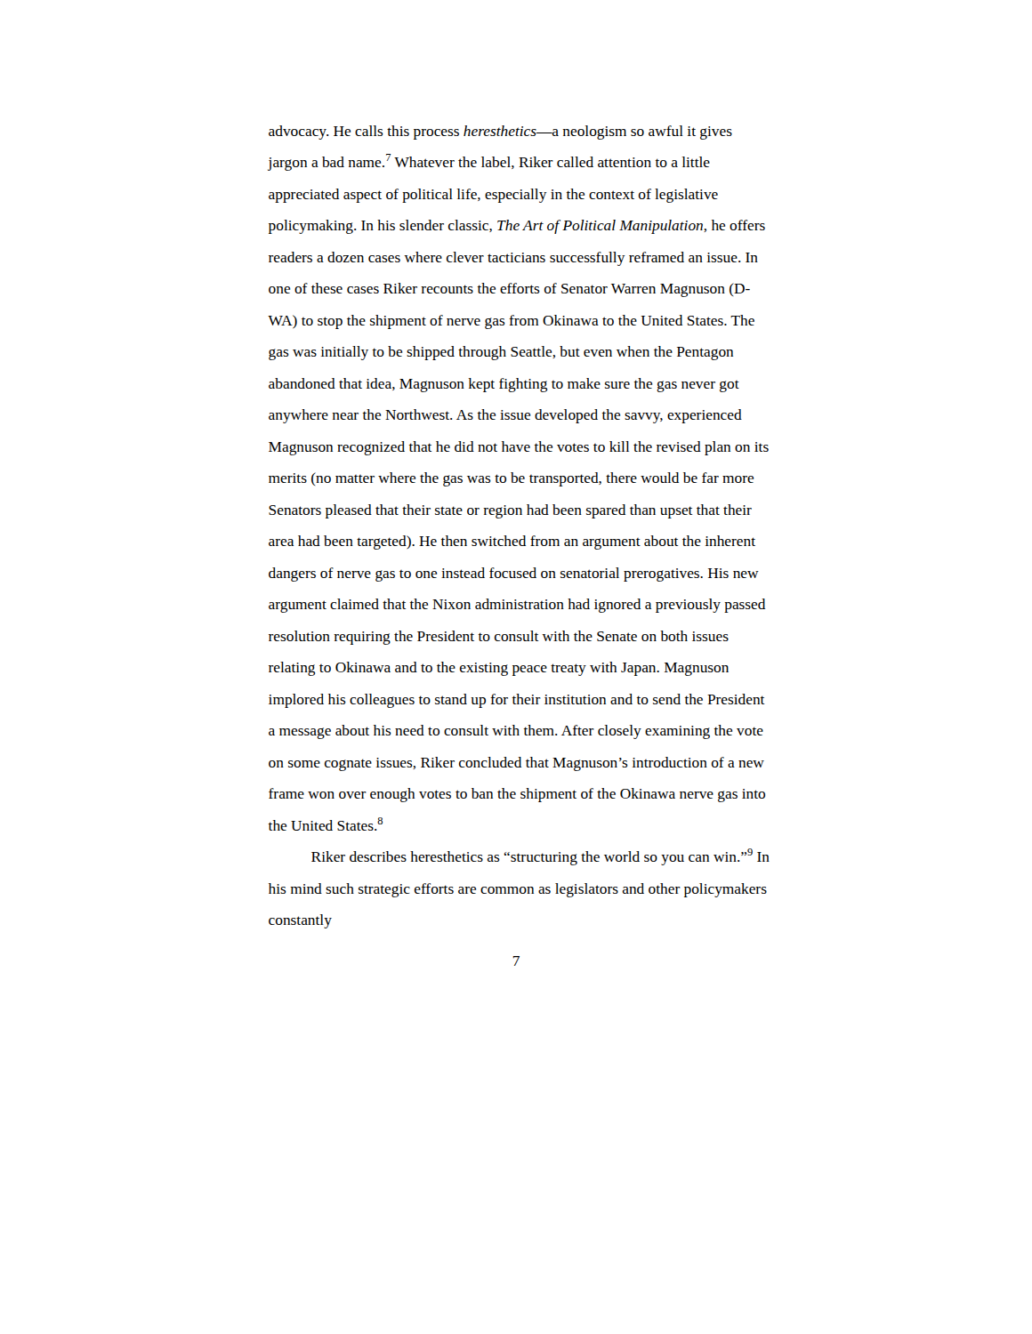advocacy. He calls this process heresthetics—a neologism so awful it gives jargon a bad name.7 Whatever the label, Riker called attention to a little appreciated aspect of political life, especially in the context of legislative policymaking. In his slender classic, The Art of Political Manipulation, he offers readers a dozen cases where clever tacticians successfully reframed an issue. In one of these cases Riker recounts the efforts of Senator Warren Magnuson (D-WA) to stop the shipment of nerve gas from Okinawa to the United States. The gas was initially to be shipped through Seattle, but even when the Pentagon abandoned that idea, Magnuson kept fighting to make sure the gas never got anywhere near the Northwest. As the issue developed the savvy, experienced Magnuson recognized that he did not have the votes to kill the revised plan on its merits (no matter where the gas was to be transported, there would be far more Senators pleased that their state or region had been spared than upset that their area had been targeted). He then switched from an argument about the inherent dangers of nerve gas to one instead focused on senatorial prerogatives. His new argument claimed that the Nixon administration had ignored a previously passed resolution requiring the President to consult with the Senate on both issues relating to Okinawa and to the existing peace treaty with Japan. Magnuson implored his colleagues to stand up for their institution and to send the President a message about his need to consult with them. After closely examining the vote on some cognate issues, Riker concluded that Magnuson’s introduction of a new frame won over enough votes to ban the shipment of the Okinawa nerve gas into the United States.8
Riker describes heresthetics as “structuring the world so you can win.”9 In his mind such strategic efforts are common as legislators and other policymakers constantly
7